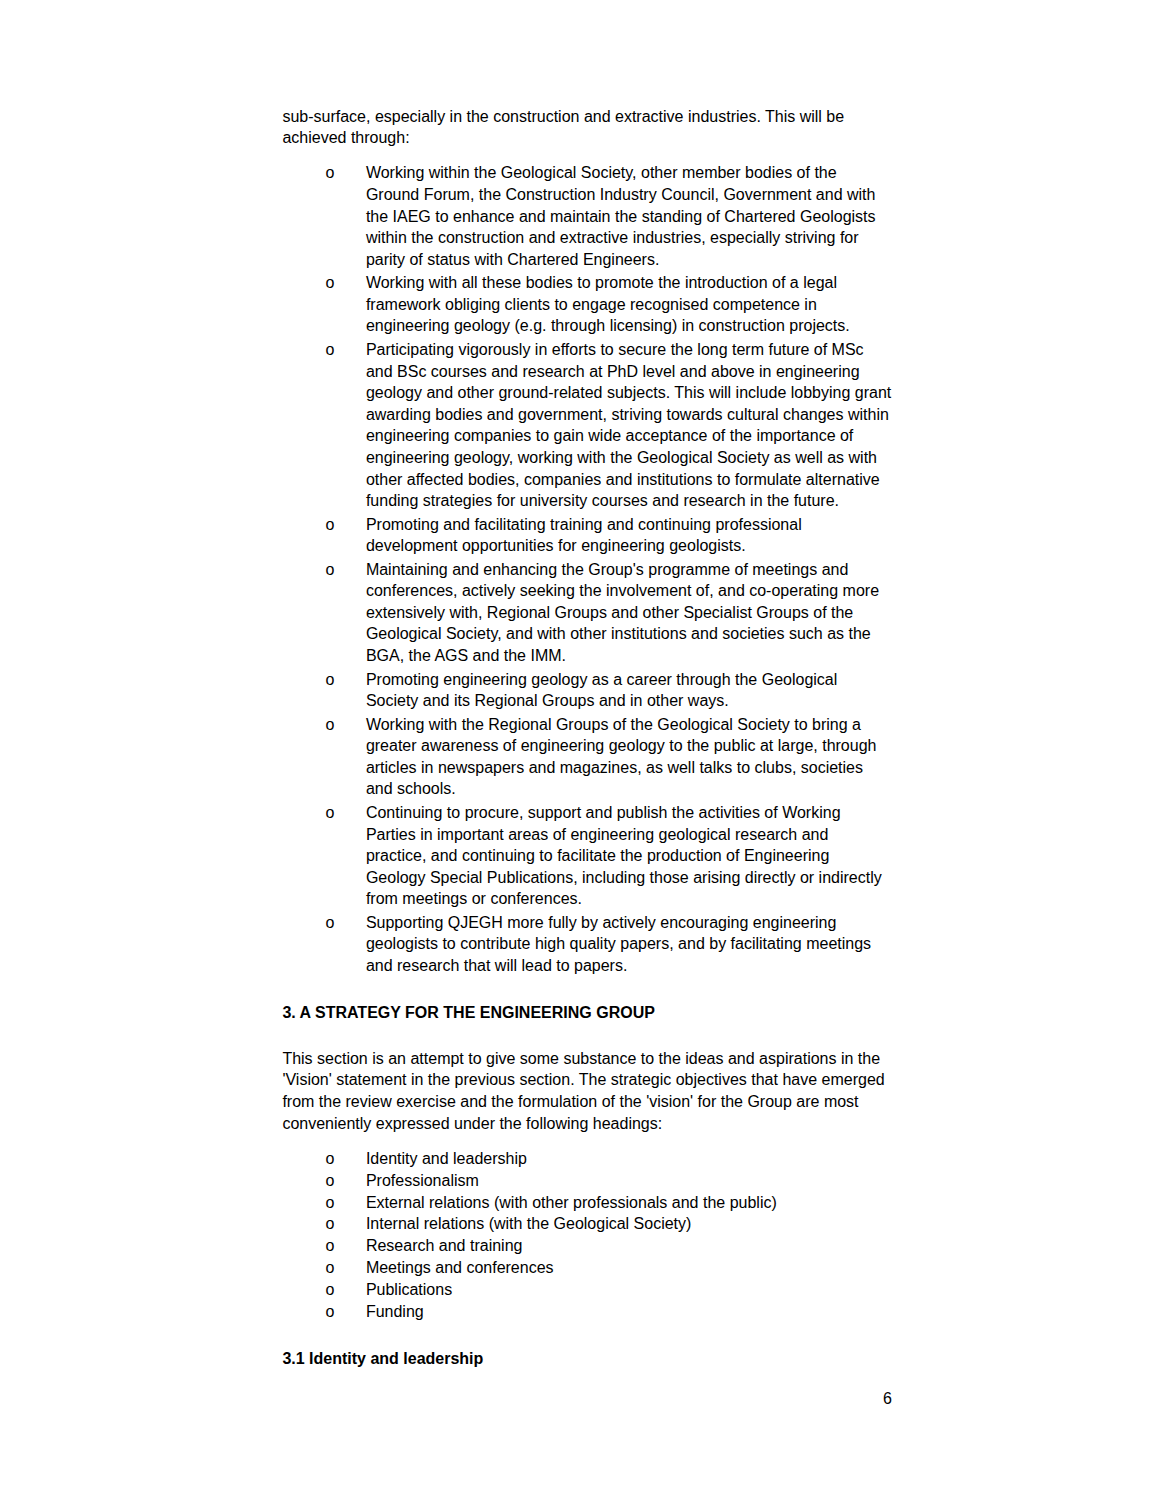sub-surface, especially in the construction and extractive industries. This will be achieved through:
Working within the Geological Society, other member bodies of the Ground Forum, the Construction Industry Council, Government and with the IAEG to enhance and maintain the standing of Chartered Geologists within the construction and extractive industries, especially striving for parity of status with Chartered Engineers.
Working with all these bodies to promote the introduction of a legal framework obliging clients to engage recognised competence in engineering geology (e.g. through licensing) in construction projects.
Participating vigorously in efforts to secure the long term future of MSc and BSc courses and research at PhD level and above in engineering geology and other ground-related subjects. This will include lobbying grant awarding bodies and government, striving towards cultural changes within engineering companies to gain wide acceptance of the importance of engineering geology, working with the Geological Society as well as with other affected bodies, companies and institutions to formulate alternative funding strategies for university courses and research in the future.
Promoting and facilitating training and continuing professional development opportunities for engineering geologists.
Maintaining and enhancing the Group's programme of meetings and conferences, actively seeking the involvement of, and co-operating more extensively with, Regional Groups and other Specialist Groups of the Geological Society, and with other institutions and societies such as the BGA, the AGS and the IMM.
Promoting engineering geology as a career through the Geological Society and its Regional Groups and in other ways.
Working with the Regional Groups of the Geological Society to bring a greater awareness of engineering geology to the public at large, through articles in newspapers and magazines, as well talks to clubs, societies and schools.
Continuing to procure, support and publish the activities of Working Parties in important areas of engineering geological research and practice, and continuing to facilitate the production of Engineering Geology Special Publications, including those arising directly or indirectly from meetings or conferences.
Supporting QJEGH more fully by actively encouraging engineering geologists to contribute high quality papers, and by facilitating meetings and research that will lead to papers.
3. A STRATEGY FOR THE ENGINEERING GROUP
This section is an attempt to give some substance to the ideas and aspirations in the 'Vision' statement in the previous section. The strategic objectives that have emerged from the review exercise and the formulation of the 'vision' for the Group are most conveniently expressed under the following headings:
Identity and leadership
Professionalism
External relations (with other professionals and the public)
Internal relations (with the Geological Society)
Research and training
Meetings and conferences
Publications
Funding
3.1 Identity and leadership
6